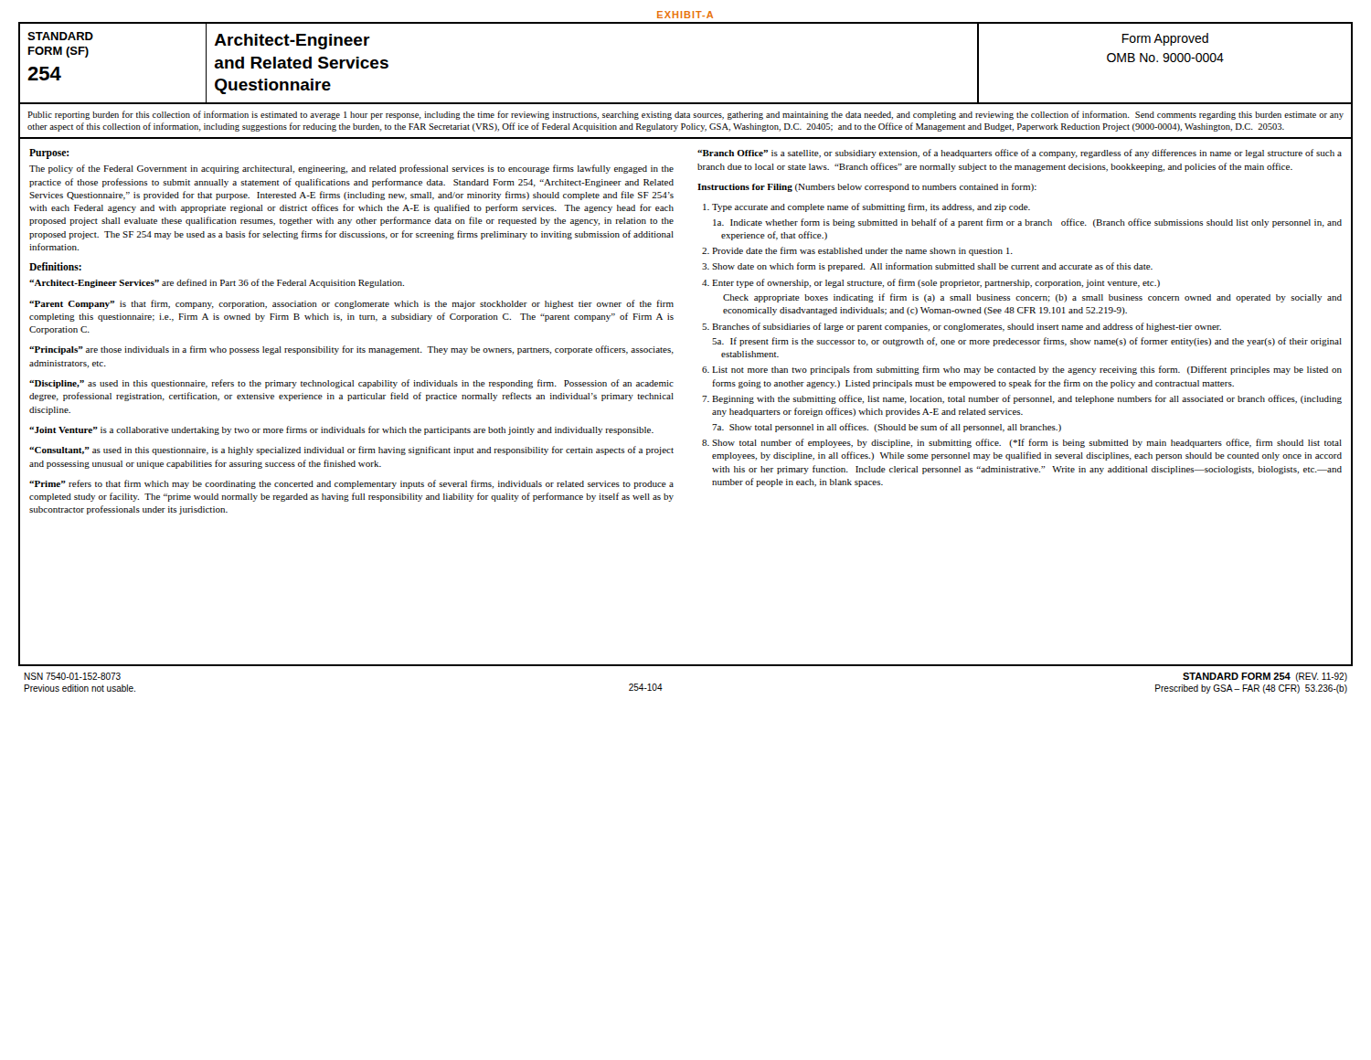EXHIBIT-A
| STANDARD FORM (SF) 254 | Architect-Engineer and Related Services Questionnaire | Form Approved OMB No. 9000-0004 |
Public reporting burden for this collection of information is estimated to average 1 hour per response, including the time for reviewing instructions, searching existing data sources, gathering and maintaining the data needed, and completing and reviewing the collection of information. Send comments regarding this burden estimate or any other aspect of this collection of information, including suggestions for reducing the burden, to the FAR Secretariat (VRS), Off ice of Federal Acquisition and Regulatory Policy, GSA, Washington, D.C. 20405; and to the Office of Management and Budget, Paperwork Reduction Project (9000-0004), Washington, D.C. 20503.
Purpose:
The policy of the Federal Government in acquiring architectural, engineering, and related professional services is to encourage firms lawfully engaged in the practice of those professions to submit annually a statement of qualifications and performance data. Standard Form 254, “Architect-Engineer and Related Services Questionnaire,” is provided for that purpose. Interested A-E firms (including new, small, and/or minority firms) should complete and file SF 254’s with each Federal agency and with appropriate regional or district offices for which the A-E is qualified to perform services. The agency head for each proposed project shall evaluate these qualification resumes, together with any other performance data on file or requested by the agency, in relation to the proposed project. The SF 254 may be used as a basis for selecting firms for discussions, or for screening firms preliminary to inviting submission of additional information.
Definitions:
“Architect-Engineer Services” are defined in Part 36 of the Federal Acquisition Regulation.
“Parent Company” is that firm, company, corporation, association or conglomerate which is the major stockholder or highest tier owner of the firm completing this questionnaire; i.e., Firm A is owned by Firm B which is, in turn, a subsidiary of Corporation C. The “parent company” of Firm A is Corporation C.
“Principals” are those individuals in a firm who possess legal responsibility for its management. They may be owners, partners, corporate officers, associates, administrators, etc.
“Discipline,” as used in this questionnaire, refers to the primary technological capability of individuals in the responding firm. Possession of an academic degree, professional registration, certification, or extensive experience in a particular field of practice normally reflects an individual’s primary technical discipline.
“Joint Venture” is a collaborative undertaking by two or more firms or individuals for which the participants are both jointly and individually responsible.
“Consultant,” as used in this questionnaire, is a highly specialized individual or firm having significant input and responsibility for certain aspects of a project and possessing unusual or unique capabilities for assuring success of the finished work.
“Prime” refers to that firm which may be coordinating the concerted and complementary inputs of several firms, individuals or related services to produce a completed study or facility. The “prime would normally be regarded as having full responsibility and liability for quality of performance by itself as well as by subcontractor professionals under its jurisdiction.
“Branch Office” is a satellite, or subsidiary extension, of a headquarters office of a company, regardless of any differences in name or legal structure of such a branch due to local or state laws. “Branch offices” are normally subject to the management decisions, bookkeeping, and policies of the main office.
Instructions for Filing (Numbers below correspond to numbers contained in form):
Type accurate and complete name of submitting firm, its address, and zip code. 1a. Indicate whether form is being submitted in behalf of a parent firm or a branch office. (Branch office submissions should list only personnel in, and experience of, that office.)
Provide date the firm was established under the name shown in question 1.
Show date on which form is prepared. All information submitted shall be current and accurate as of this date.
Enter type of ownership, or legal structure, of firm (sole proprietor, partnership, corporation, joint venture, etc.) Check appropriate boxes indicating if firm is (a) a small business concern; (b) a small business concern owned and operated by socially and economically disadvantaged individuals; and (c) Woman-owned (See 48 CFR 19.101 and 52.219-9).
Branches of subsidiaries of large or parent companies, or conglomerates, should insert name and address of highest-tier owner. 5a. If present firm is the successor to, or outgrowth of, one or more predecessor firms, show name(s) of former entity(ies) and the year(s) of their original establishment.
List not more than two principals from submitting firm who may be contacted by the agency receiving this form. (Different principles may be listed on forms going to another agency.) Listed principals must be empowered to speak for the firm on the policy and contractual matters.
Beginning with the submitting office, list name, location, total number of personnel, and telephone numbers for all associated or branch offices, (including any headquarters or foreign offices) which provides A-E and related services. 7a. Show total personnel in all offices. (Should be sum of all personnel, all branches.)
Show total number of employees, by discipline, in submitting office. (*If form is being submitted by main headquarters office, firm should list total employees, by discipline, in all offices.) While some personnel may be qualified in several disciplines, each person should be counted only once in accord with his or her primary function. Include clerical personnel as “administrative.” Write in any additional disciplines—sociologists, biologists, etc.—and number of people in each, in blank spaces.
NSN 7540-01-152-8073
Previous edition not usable.
254-104
STANDARD FORM 254 (REV. 11-92)
Prescribed by GSA – FAR (48 CFR) 53.236-(b)